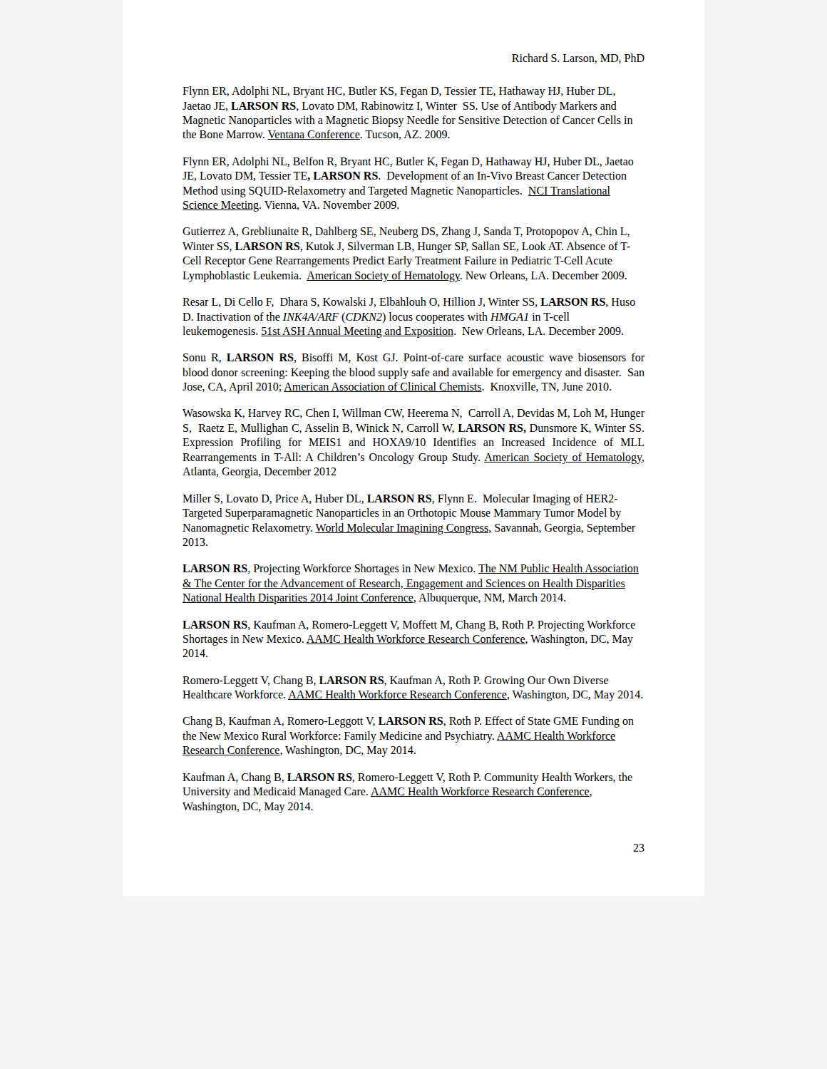Richard S. Larson, MD, PhD
Flynn ER, Adolphi NL, Bryant HC, Butler KS, Fegan D, Tessier TE, Hathaway HJ, Huber DL, Jaetao JE, LARSON RS, Lovato DM, Rabinowitz I, Winter SS. Use of Antibody Markers and Magnetic Nanoparticles with a Magnetic Biopsy Needle for Sensitive Detection of Cancer Cells in the Bone Marrow. Ventana Conference. Tucson, AZ. 2009.
Flynn ER, Adolphi NL, Belfon R, Bryant HC, Butler K, Fegan D, Hathaway HJ, Huber DL, Jaetao JE, Lovato DM, Tessier TE, LARSON RS. Development of an In-Vivo Breast Cancer Detection Method using SQUID-Relaxometry and Targeted Magnetic Nanoparticles. NCI Translational Science Meeting. Vienna, VA. November 2009.
Gutierrez A, Grebliunaite R, Dahlberg SE, Neuberg DS, Zhang J, Sanda T, Protopopov A, Chin L, Winter SS, LARSON RS, Kutok J, Silverman LB, Hunger SP, Sallan SE, Look AT. Absence of T-Cell Receptor Gene Rearrangements Predict Early Treatment Failure in Pediatric T-Cell Acute Lymphoblastic Leukemia. American Society of Hematology. New Orleans, LA. December 2009.
Resar L, Di Cello F, Dhara S, Kowalski J, Elbahlouh O, Hillion J, Winter SS, LARSON RS, Huso D. Inactivation of the INK4A/ARF (CDKN2) locus cooperates with HMGA1 in T-cell leukemogenesis. 51st ASH Annual Meeting and Exposition. New Orleans, LA. December 2009.
Sonu R, LARSON RS, Bisoffi M, Kost GJ. Point-of-care surface acoustic wave biosensors for blood donor screening: Keeping the blood supply safe and available for emergency and disaster. San Jose, CA, April 2010; American Association of Clinical Chemists. Knoxville, TN, June 2010.
Wasowska K, Harvey RC, Chen I, Willman CW, Heerema N, Carroll A, Devidas M, Loh M, Hunger S, Raetz E, Mullighan C, Asselin B, Winick N, Carroll W, LARSON RS, Dunsmore K, Winter SS. Expression Profiling for MEIS1 and HOXA9/10 Identifies an Increased Incidence of MLL Rearrangements in T-All: A Children’s Oncology Group Study. American Society of Hematology, Atlanta, Georgia, December 2012
Miller S, Lovato D, Price A, Huber DL, LARSON RS, Flynn E. Molecular Imaging of HER2-Targeted Superparamagnetic Nanoparticles in an Orthotopic Mouse Mammary Tumor Model by Nanomagnetic Relaxometry. World Molecular Imagining Congress, Savannah, Georgia, September 2013.
LARSON RS, Projecting Workforce Shortages in New Mexico. The NM Public Health Association & The Center for the Advancement of Research, Engagement and Sciences on Health Disparities National Health Disparities 2014 Joint Conference, Albuquerque, NM, March 2014.
LARSON RS, Kaufman A, Romero-Leggett V, Moffett M, Chang B, Roth P. Projecting Workforce Shortages in New Mexico. AAMC Health Workforce Research Conference, Washington, DC, May 2014.
Romero-Leggett V, Chang B, LARSON RS, Kaufman A, Roth P. Growing Our Own Diverse Healthcare Workforce. AAMC Health Workforce Research Conference, Washington, DC, May 2014.
Chang B, Kaufman A, Romero-Leggott V, LARSON RS, Roth P. Effect of State GME Funding on the New Mexico Rural Workforce: Family Medicine and Psychiatry. AAMC Health Workforce Research Conference, Washington, DC, May 2014.
Kaufman A, Chang B, LARSON RS, Romero-Leggett V, Roth P. Community Health Workers, the University and Medicaid Managed Care. AAMC Health Workforce Research Conference, Washington, DC, May 2014.
23